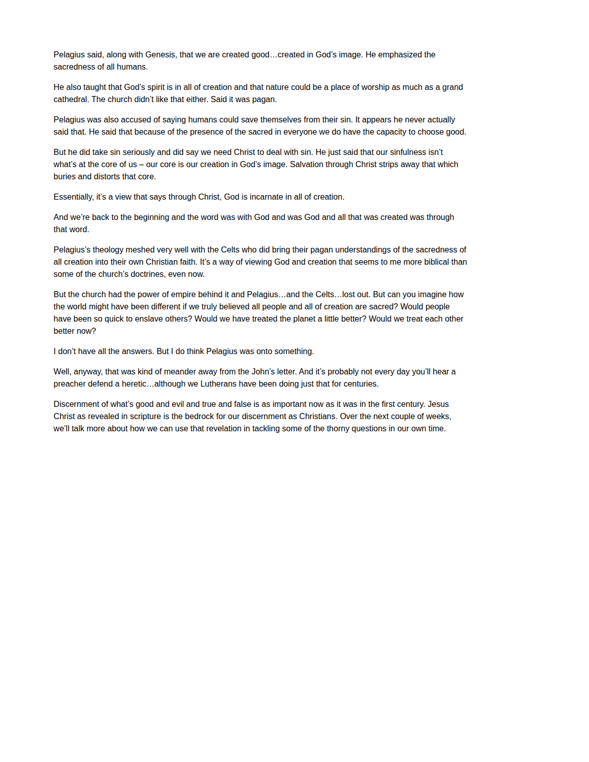Pelagius said, along with Genesis, that we are created good…created in God’s image. He emphasized the sacredness of all humans.
He also taught that God’s spirit is in all of creation and that nature could be a place of worship as much as a grand cathedral. The church didn’t like that either. Said it was pagan.
Pelagius was also accused of saying humans could save themselves from their sin. It appears he never actually said that. He said that because of the presence of the sacred in everyone we do have the capacity to choose good.
But he did take sin seriously and did say we need Christ to deal with sin. He just said that our sinfulness isn’t what’s at the core of us – our core is our creation in God’s image. Salvation through Christ strips away that which buries and distorts that core.
Essentially, it’s a view that says through Christ, God is incarnate in all of creation.
And we’re back to the beginning and the word was with God and was God and all that was created was through that word.
Pelagius’s theology meshed very well with the Celts who did bring their pagan understandings of the sacredness of all creation into their own Christian faith. It’s a way of viewing God and creation that seems to me more biblical than some of the church’s doctrines, even now.
But the church had the power of empire behind it and Pelagius…and the Celts…lost out. But can you imagine how the world might have been different if we truly believed all people and all of creation are sacred? Would people have been so quick to enslave others? Would we have treated the planet a little better? Would we treat each other better now?
I don’t have all the answers. But I do think Pelagius was onto something.
Well, anyway, that was kind of meander away from the John’s letter. And it’s probably not every day you’ll hear a preacher defend a heretic…although we Lutherans have been doing just that for centuries.
Discernment of what’s good and evil and true and false is as important now as it was in the first century. Jesus Christ as revealed in scripture is the bedrock for our discernment as Christians. Over the next couple of weeks, we’ll talk more about how we can use that revelation in tackling some of the thorny questions in our own time.